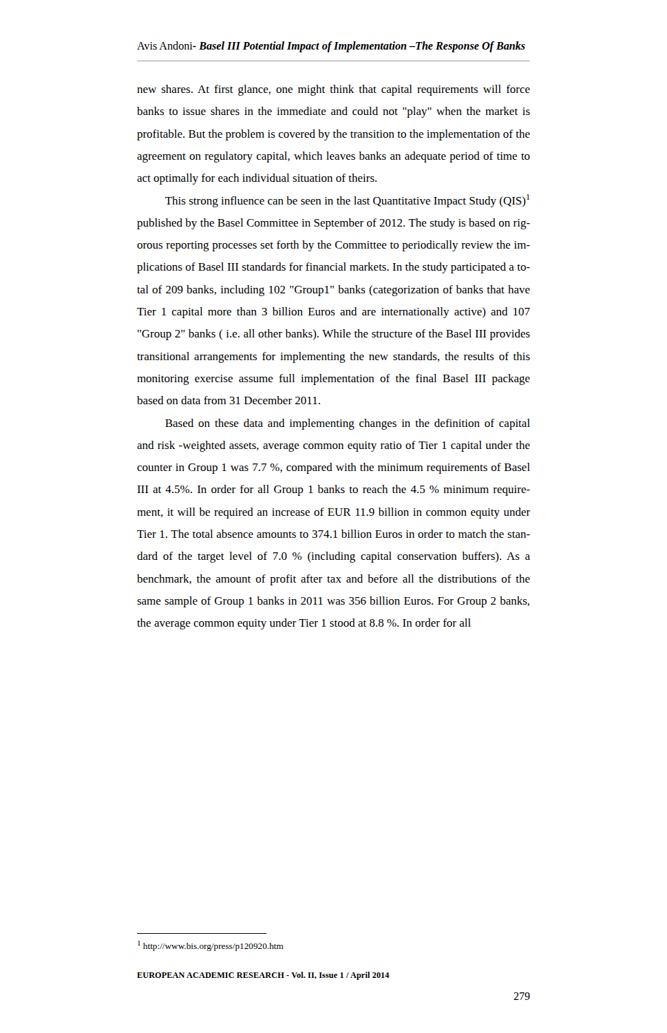Avis Andoni- Basel III Potential Impact of Implementation –The Response Of Banks
new shares. At first glance, one might think that capital requirements will force banks to issue shares in the immediate and could not "play" when the market is profitable. But the problem is covered by the transition to the implementation of the agreement on regulatory capital, which leaves banks an adequate period of time to act optimally for each individual situation of theirs.
This strong influence can be seen in the last Quantitative Impact Study (QIS)1 published by the Basel Committee in September of 2012. The study is based on rigorous reporting processes set forth by the Committee to periodically review the implications of Basel III standards for financial markets. In the study participated a total of 209 banks, including 102 "Group1" banks (categorization of banks that have Tier 1 capital more than 3 billion Euros and are internationally active) and 107 "Group 2" banks ( i.e. all other banks). While the structure of the Basel III provides transitional arrangements for implementing the new standards, the results of this monitoring exercise assume full implementation of the final Basel III package based on data from 31 December 2011.
Based on these data and implementing changes in the definition of capital and risk -weighted assets, average common equity ratio of Tier 1 capital under the counter in Group 1 was 7.7 %, compared with the minimum requirements of Basel III at 4.5%. In order for all Group 1 banks to reach the 4.5 % minimum requirement, it will be required an increase of EUR 11.9 billion in common equity under Tier 1. The total absence amounts to 374.1 billion Euros in order to match the standard of the target level of 7.0 % (including capital conservation buffers). As a benchmark, the amount of profit after tax and before all the distributions of the same sample of Group 1 banks in 2011 was 356 billion Euros. For Group 2 banks, the average common equity under Tier 1 stood at 8.8 %. In order for all
1 http://www.bis.org/press/p120920.htm
EUROPEAN ACADEMIC RESEARCH - Vol. II, Issue 1 / April 2014
279